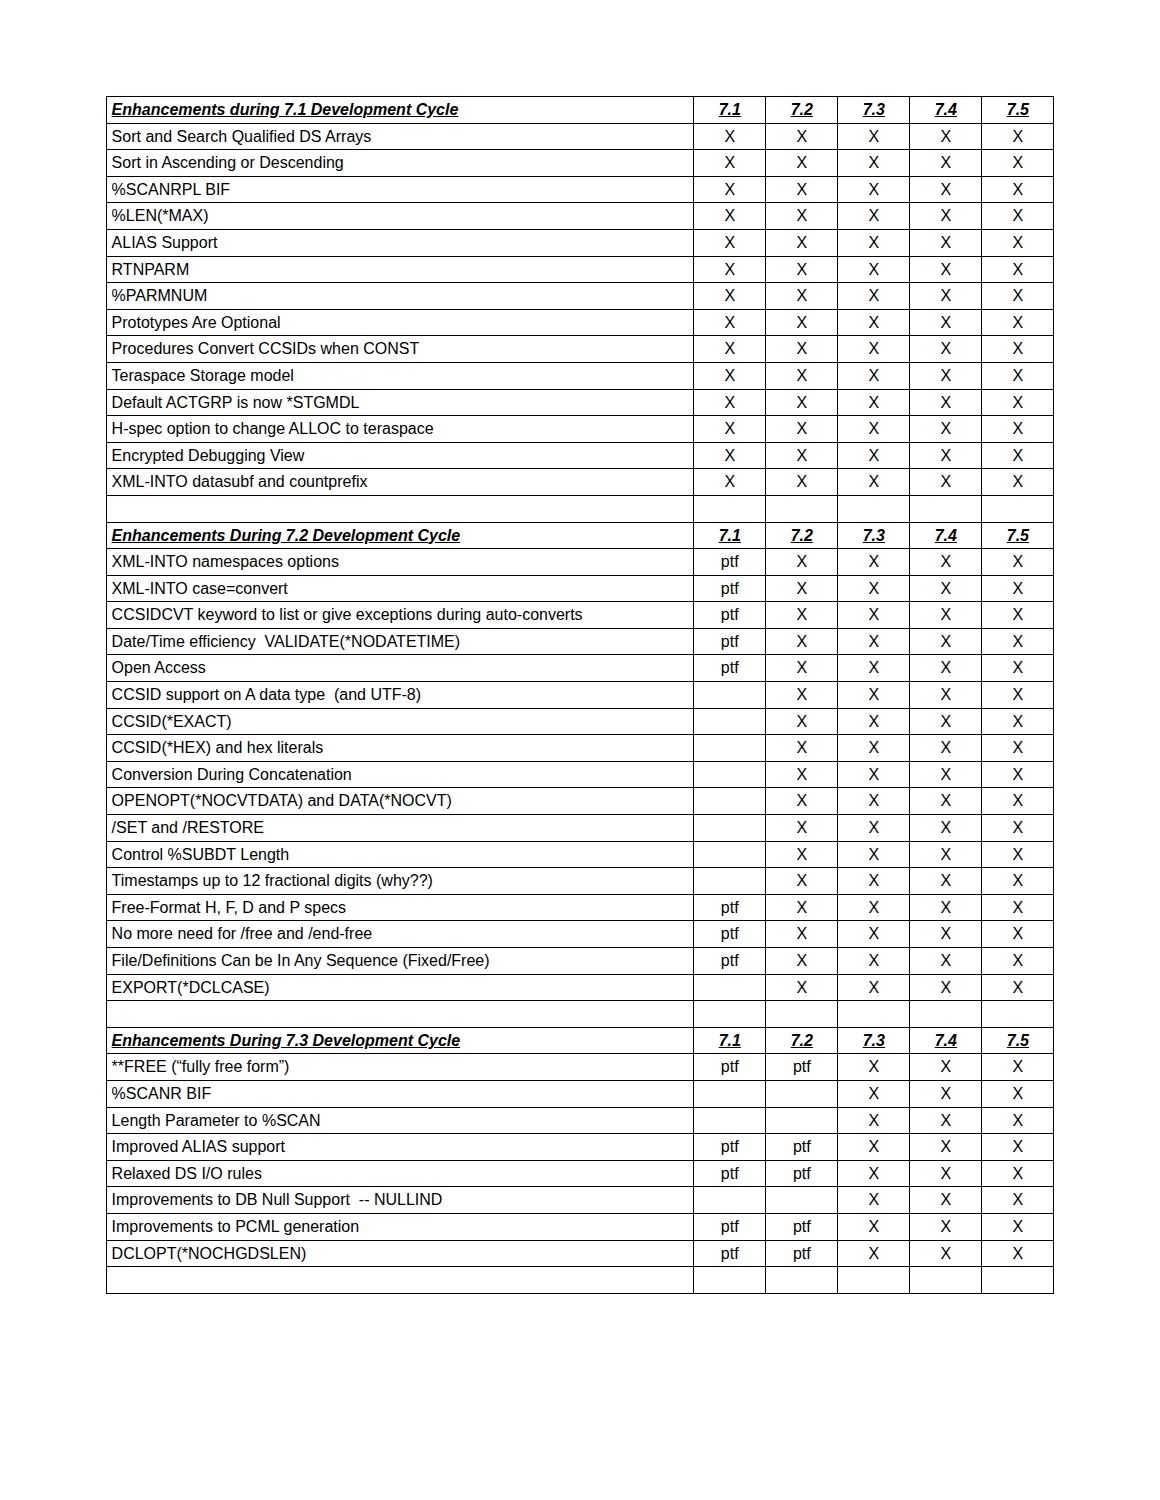| Enhancements during 7.1 Development Cycle | 7.1 | 7.2 | 7.3 | 7.4 | 7.5 |
| --- | --- | --- | --- | --- | --- |
| Sort and Search Qualified DS Arrays | X | X | X | X | X |
| Sort in Ascending or Descending | X | X | X | X | X |
| %SCANRPL BIF | X | X | X | X | X |
| %LEN(*MAX) | X | X | X | X | X |
| ALIAS Support | X | X | X | X | X |
| RTNPARM | X | X | X | X | X |
| %PARMNUM | X | X | X | X | X |
| Prototypes Are Optional | X | X | X | X | X |
| Procedures Convert CCSIDs when CONST | X | X | X | X | X |
| Teraspace Storage model | X | X | X | X | X |
| Default ACTGRP is now *STGMDL | X | X | X | X | X |
| H-spec option to change ALLOC to teraspace | X | X | X | X | X |
| Encrypted Debugging View | X | X | X | X | X |
| XML-INTO datasubf and countprefix | X | X | X | X | X |
| Enhancements During 7.2 Development Cycle | 7.1 | 7.2 | 7.3 | 7.4 | 7.5 |
| XML-INTO namespaces options | ptf | X | X | X | X |
| XML-INTO case=convert | ptf | X | X | X | X |
| CCSIDCVT keyword to list or give exceptions during auto-converts | ptf | X | X | X | X |
| Date/Time efficiency VALIDATE(*NODATETIME) | ptf | X | X | X | X |
| Open Access | ptf | X | X | X | X |
| CCSID support on A data type (and UTF-8) | | X | X | X | X |
| CCSID(*EXACT) | | X | X | X | X |
| CCSID(*HEX) and hex literals | | X | X | X | X |
| Conversion During Concatenation | | X | X | X | X |
| OPENOPT(*NOCVTDATA) and DATA(*NOCVT) | | X | X | X | X |
| /SET and /RESTORE | | X | X | X | X |
| Control %SUBDT Length | | X | X | X | X |
| Timestamps up to 12 fractional digits (why??) | | X | X | X | X |
| Free-Format H, F, D and P specs | ptf | X | X | X | X |
| No more need for /free and /end-free | ptf | X | X | X | X |
| File/Definitions Can be In Any Sequence (Fixed/Free) | ptf | X | X | X | X |
| EXPORT(*DCLCASE) | | X | X | X | X |
| Enhancements During 7.3 Development Cycle | 7.1 | 7.2 | 7.3 | 7.4 | 7.5 |
| **FREE (“fully free form”) | ptf | ptf | X | X | X |
| %SCANR BIF | | | X | X | X |
| Length Parameter to %SCAN | | | X | X | X |
| Improved ALIAS support | ptf | ptf | X | X | X |
| Relaxed DS I/O rules | ptf | ptf | X | X | X |
| Improvements to DB Null Support -- NULLIND | | | X | X | X |
| Improvements to PCML generation | ptf | ptf | X | X | X |
| DCLOPT(*NOCHGDSLEN) | ptf | ptf | X | X | X |